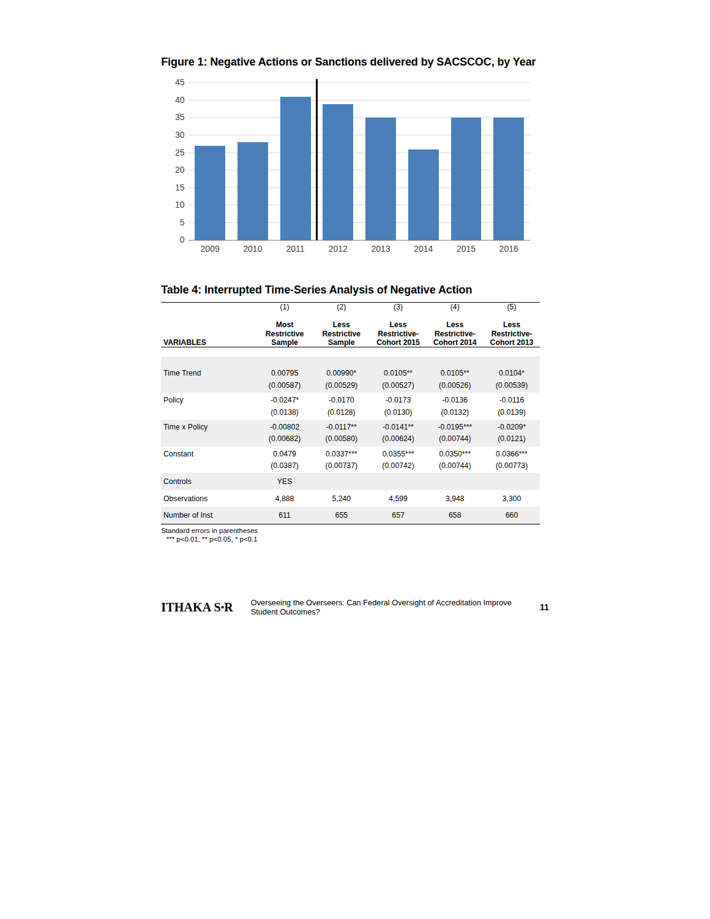Figure 1: Negative Actions or Sanctions delivered by SACSCOC, by Year
45
40
35
30
25
20
15
10
5
0
2009
2010
2011
2012
2013
2014
2015
2016
Table 4: Interrupted Time-Series Analysis of Negative Action
| | (1) | (2) | (3) | (4) | (5) |
| VARIABLES | Most Restrictive Sample | Less Restrictive Sample | Less Restrictive- Cohort 2015 | Less Restrictive- Cohort 2014 | Less Restrictive- Cohort 2013 |
| Time Trend | 0.00795 | 0.00990* | 0.0105** | 0.0105** | 0.0104* |
| | (0.00587) | (0.00529) | (0.00527) | (0.00526) | (0.00539) |
| Policy | -0.0247* | -0.0170 | -0.0173 | -0.0136 | -0.0116 |
| | (0.0138) | (0.0128) | (0.0130) | (0.0132) | (0.0139) |
| Time x Policy | -0.00802 | -0.0117** | -0.0141** | -0.0195*** | -0.0209* |
| | (0.00682) | (0.00580) | (0.00624) | (0.00744) | (0.0121) |
| Constant | 0.0479 | 0.0337*** | 0.0355*** | 0.0350*** | 0.0366*** |
| | (0.0387) | (0.00737) | (0.00742) | (0.00744) | (0.00773) |
| Controls | YES | | | | |
| Observations | 4,888 | 5,240 | 4,599 | 3,948 | 3,300 |
| Number of Inst | 611 | 655 | 657 | 658 | 660 |
Standard errors in parentheses
*** p<0.01, ** p<0.05, * p<0.1
ITHAKA S•R
Overseeing the Overseers: Can Federal Oversight of Accreditation Improve Student Outcomes?
11